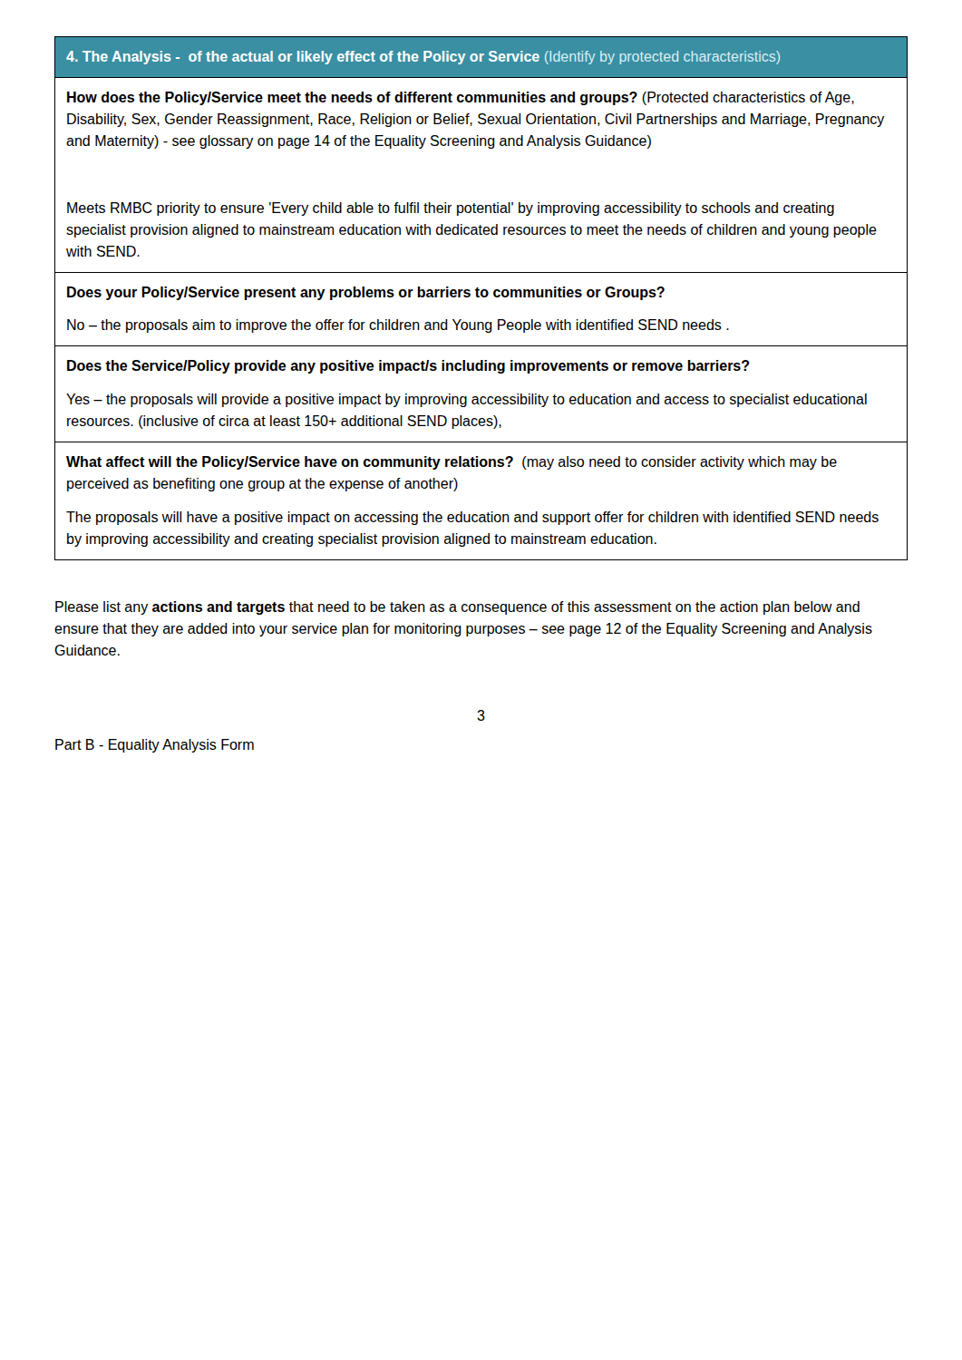| 4. The Analysis - of the actual or likely effect of the Policy or Service (Identify by protected characteristics) |
| How does the Policy/Service meet the needs of different communities and groups? (Protected characteristics of Age, Disability, Sex, Gender Reassignment, Race, Religion or Belief, Sexual Orientation, Civil Partnerships and Marriage, Pregnancy and Maternity) - see glossary on page 14 of the Equality Screening and Analysis Guidance) Meets RMBC priority to ensure 'Every child able to fulfil their potential' by improving accessibility to schools and creating specialist provision aligned to mainstream education with dedicated resources to meet the needs of children and young people with SEND. |
| Does your Policy/Service present any problems or barriers to communities or Groups? No – the proposals aim to improve the offer for children and Young People with identified SEND needs . |
| Does the Service/Policy provide any positive impact/s including improvements or remove barriers? Yes – the proposals will provide a positive impact by improving accessibility to education and access to specialist educational resources. (inclusive of circa at least 150+ additional SEND places), |
| What affect will the Policy/Service have on community relations? (may also need to consider activity which may be perceived as benefiting one group at the expense of another) The proposals will have a positive impact on accessing the education and support offer for children with identified SEND needs by improving accessibility and creating specialist provision aligned to mainstream education. |
Please list any actions and targets that need to be taken as a consequence of this assessment on the action plan below and ensure that they are added into your service plan for monitoring purposes – see page 12 of the Equality Screening and Analysis Guidance.
3
Part B - Equality Analysis Form